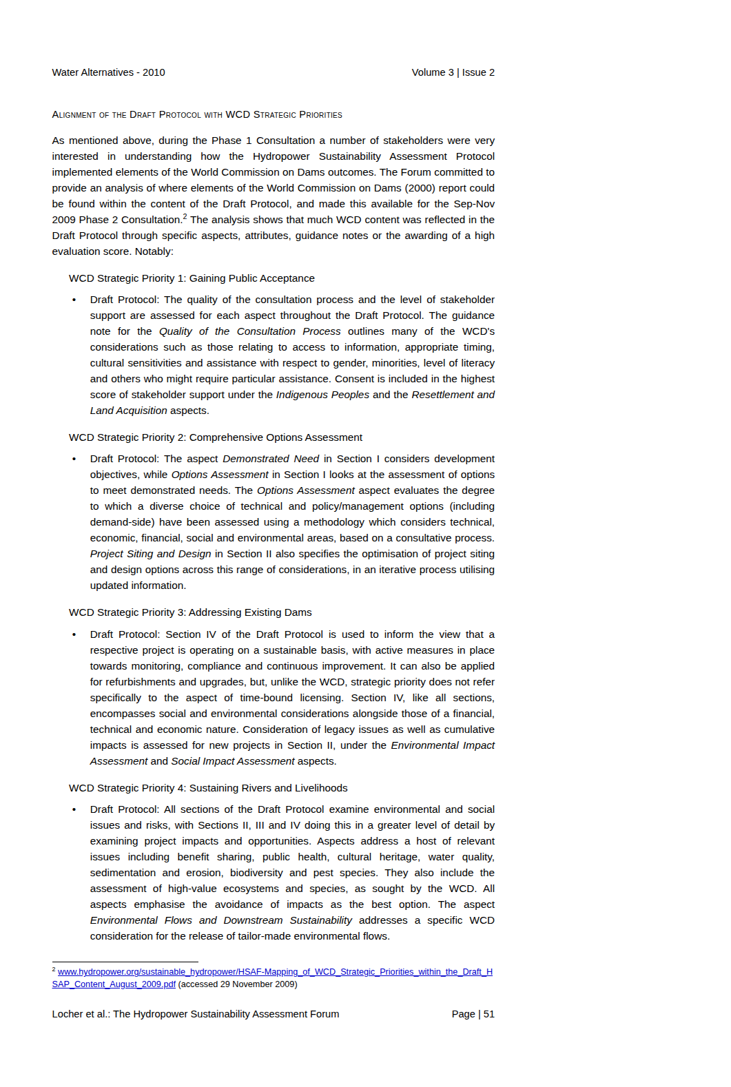Water Alternatives - 2010
Volume 3 | Issue 2
Alignment of the Draft Protocol with WCD Strategic Priorities
As mentioned above, during the Phase 1 Consultation a number of stakeholders were very interested in understanding how the Hydropower Sustainability Assessment Protocol implemented elements of the World Commission on Dams outcomes. The Forum committed to provide an analysis of where elements of the World Commission on Dams (2000) report could be found within the content of the Draft Protocol, and made this available for the Sep-Nov 2009 Phase 2 Consultation.2 The analysis shows that much WCD content was reflected in the Draft Protocol through specific aspects, attributes, guidance notes or the awarding of a high evaluation score. Notably:
WCD Strategic Priority 1: Gaining Public Acceptance
Draft Protocol: The quality of the consultation process and the level of stakeholder support are assessed for each aspect throughout the Draft Protocol. The guidance note for the Quality of the Consultation Process outlines many of the WCD's considerations such as those relating to access to information, appropriate timing, cultural sensitivities and assistance with respect to gender, minorities, level of literacy and others who might require particular assistance. Consent is included in the highest score of stakeholder support under the Indigenous Peoples and the Resettlement and Land Acquisition aspects.
WCD Strategic Priority 2: Comprehensive Options Assessment
Draft Protocol: The aspect Demonstrated Need in Section I considers development objectives, while Options Assessment in Section I looks at the assessment of options to meet demonstrated needs. The Options Assessment aspect evaluates the degree to which a diverse choice of technical and policy/management options (including demand-side) have been assessed using a methodology which considers technical, economic, financial, social and environmental areas, based on a consultative process. Project Siting and Design in Section II also specifies the optimisation of project siting and design options across this range of considerations, in an iterative process utilising updated information.
WCD Strategic Priority 3: Addressing Existing Dams
Draft Protocol: Section IV of the Draft Protocol is used to inform the view that a respective project is operating on a sustainable basis, with active measures in place towards monitoring, compliance and continuous improvement. It can also be applied for refurbishments and upgrades, but, unlike the WCD, strategic priority does not refer specifically to the aspect of time-bound licensing. Section IV, like all sections, encompasses social and environmental considerations alongside those of a financial, technical and economic nature. Consideration of legacy issues as well as cumulative impacts is assessed for new projects in Section II, under the Environmental Impact Assessment and Social Impact Assessment aspects.
WCD Strategic Priority 4: Sustaining Rivers and Livelihoods
Draft Protocol: All sections of the Draft Protocol examine environmental and social issues and risks, with Sections II, III and IV doing this in a greater level of detail by examining project impacts and opportunities. Aspects address a host of relevant issues including benefit sharing, public health, cultural heritage, water quality, sedimentation and erosion, biodiversity and pest species. They also include the assessment of high-value ecosystems and species, as sought by the WCD. All aspects emphasise the avoidance of impacts as the best option. The aspect Environmental Flows and Downstream Sustainability addresses a specific WCD consideration for the release of tailor-made environmental flows.
2 www.hydropower.org/sustainable_hydropower/HSAF-Mapping_of_WCD_Strategic_Priorities_within_the_Draft_HSAP_Content_August_2009.pdf (accessed 29 November 2009)
Locher et al.: The Hydropower Sustainability Assessment Forum
Page | 51